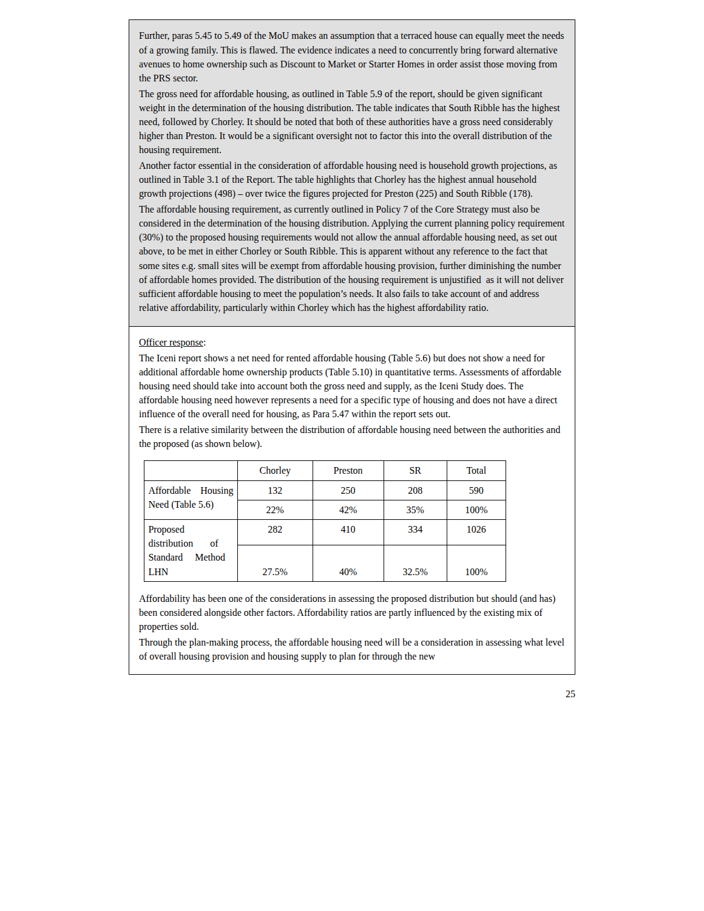Further, paras 5.45 to 5.49 of the MoU makes an assumption that a terraced house can equally meet the needs of a growing family. This is flawed. The evidence indicates a need to concurrently bring forward alternative avenues to home ownership such as Discount to Market or Starter Homes in order assist those moving from the PRS sector.
The gross need for affordable housing, as outlined in Table 5.9 of the report, should be given significant weight in the determination of the housing distribution. The table indicates that South Ribble has the highest need, followed by Chorley. It should be noted that both of these authorities have a gross need considerably higher than Preston. It would be a significant oversight not to factor this into the overall distribution of the housing requirement.
Another factor essential in the consideration of affordable housing need is household growth projections, as outlined in Table 3.1 of the Report. The table highlights that Chorley has the highest annual household growth projections (498) – over twice the figures projected for Preston (225) and South Ribble (178).
The affordable housing requirement, as currently outlined in Policy 7 of the Core Strategy must also be considered in the determination of the housing distribution. Applying the current planning policy requirement (30%) to the proposed housing requirements would not allow the annual affordable housing need, as set out above, to be met in either Chorley or South Ribble. This is apparent without any reference to the fact that some sites e.g. small sites will be exempt from affordable housing provision, further diminishing the number of affordable homes provided. The distribution of the housing requirement is unjustified as it will not deliver sufficient affordable housing to meet the population’s needs. It also fails to take account of and address relative affordability, particularly within Chorley which has the highest affordability ratio.
Officer response:
The Iceni report shows a net need for rented affordable housing (Table 5.6) but does not show a need for additional affordable home ownership products (Table 5.10) in quantitative terms. Assessments of affordable housing need should take into account both the gross need and supply, as the Iceni Study does. The affordable housing need however represents a need for a specific type of housing and does not have a direct influence of the overall need for housing, as Para 5.47 within the report sets out.
There is a relative similarity between the distribution of affordable housing need between the authorities and the proposed (as shown below).
| | Chorley | Preston | SR | Total |
| Affordable Housing Need (Table 5.6) | 132 | 250 | 208 | 590 |
| 22% | 42% | 35% | 100% |
| Proposed distribution of Standard Method LHN | 282 | 410 | 334 | 1026 |
| 27.5% | 40% | 32.5% | 100% |
Affordability has been one of the considerations in assessing the proposed distribution but should (and has) been considered alongside other factors. Affordability ratios are partly influenced by the existing mix of properties sold.
Through the plan-making process, the affordable housing need will be a consideration in assessing what level of overall housing provision and housing supply to plan for through the new
25